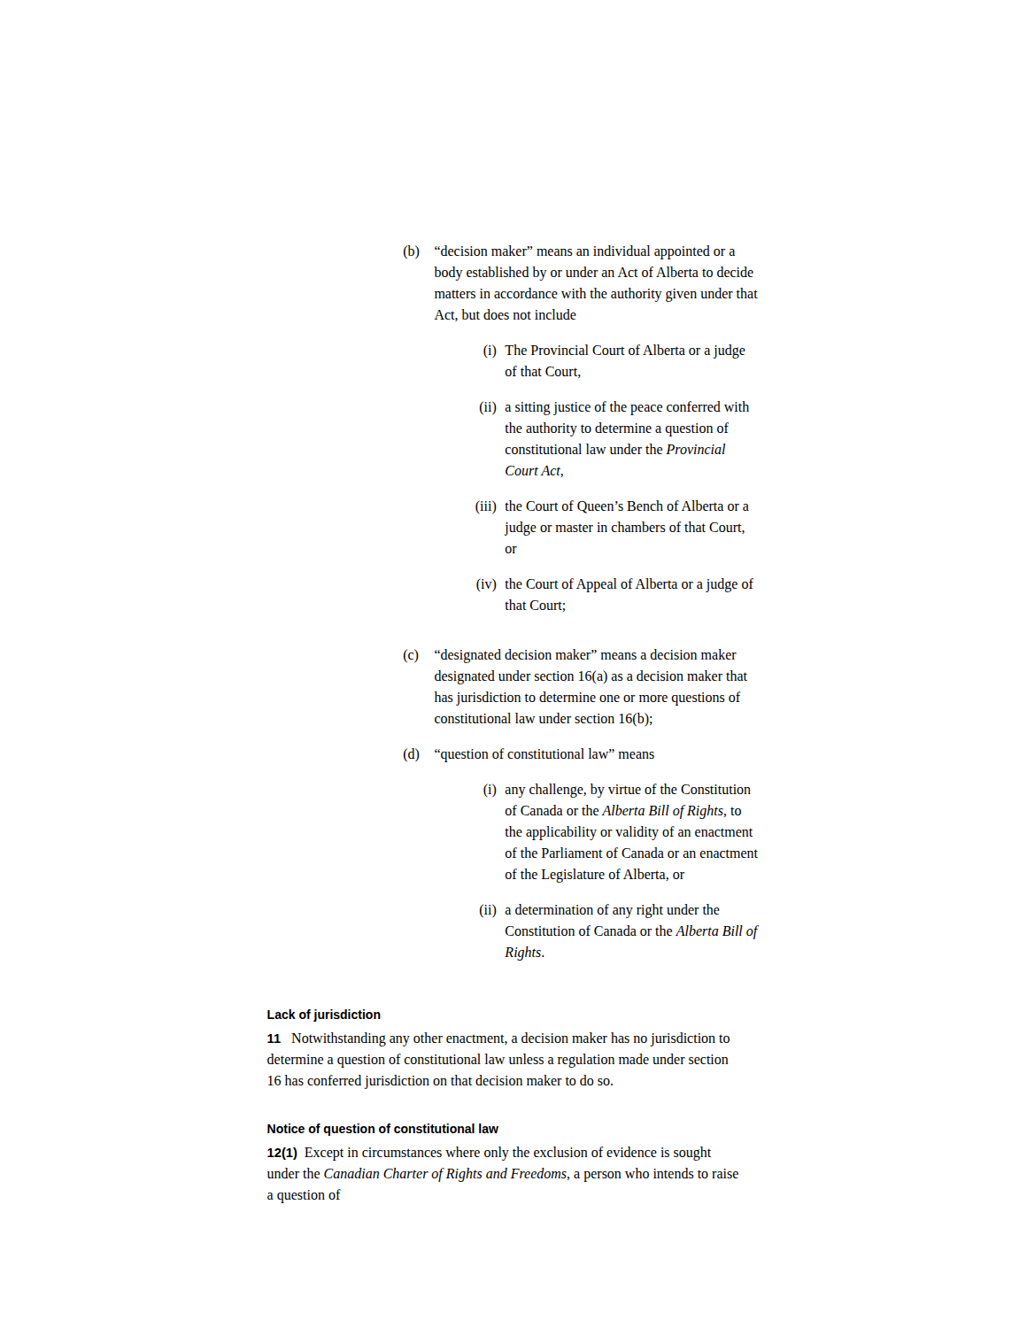(b)
“decision maker” means an individual appointed or a body established by or under an Act of Alberta to decide matters in accordance with the authority given under that Act, but does not include
(i)
The Provincial Court of Alberta or a judge of that Court,
(ii)
a sitting justice of the peace conferred with the authority to determine a question of constitutional law under the Provincial Court Act,
(iii)
the Court of Queen’s Bench of Alberta or a judge or master in chambers of that Court, or
(iv)
the Court of Appeal of Alberta or a judge of that Court;
(c)
“designated decision maker” means a decision maker designated under section 16(a) as a decision maker that has jurisdiction to determine one or more questions of constitutional law under section 16(b);
(d)
“question of constitutional law” means
(i)
any challenge, by virtue of the Constitution of Canada or the Alberta Bill of Rights, to the applicability or validity of an enactment of the Parliament of Canada or an enactment of the Legislature of Alberta, or
(ii)
a determination of any right under the Constitution of Canada or the Alberta Bill of Rights.
Lack of jurisdiction
11 Notwithstanding any other enactment, a decision maker has no jurisdiction to determine a question of constitutional law unless a regulation made under section 16 has conferred jurisdiction on that decision maker to do so.
Notice of question of constitutional law
12(1) Except in circumstances where only the exclusion of evidence is sought under the Canadian Charter of Rights and Freedoms, a person who intends to raise a question of